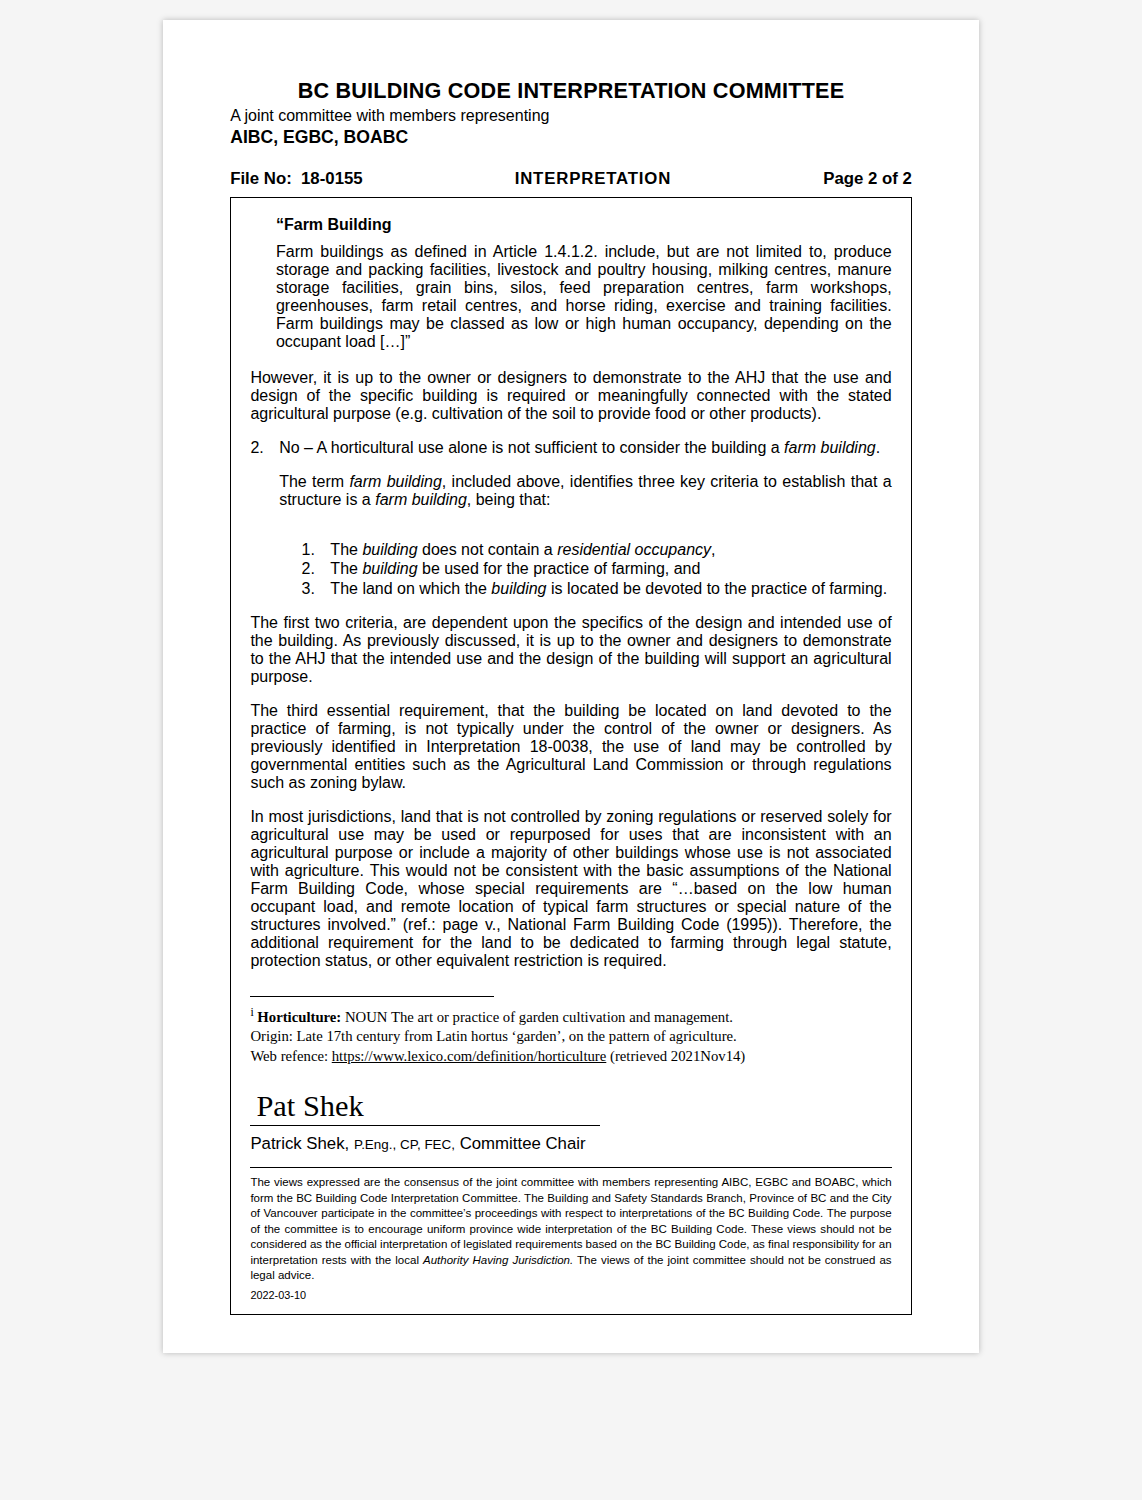BC BUILDING CODE INTERPRETATION COMMITTEE
A joint committee with members representing
AIBC, EGBC, BOABC
File No: 18-0155 INTERPRETATION Page 2 of 2
“Farm Building
Farm buildings as defined in Article 1.4.1.2. include, but are not limited to, produce storage and packing facilities, livestock and poultry housing, milking centres, manure storage facilities, grain bins, silos, feed preparation centres, farm workshops, greenhouses, farm retail centres, and horse riding, exercise and training facilities. Farm buildings may be classed as low or high human occupancy, depending on the occupant load […]”
However, it is up to the owner or designers to demonstrate to the AHJ that the use and design of the specific building is required or meaningfully connected with the stated agricultural purpose (e.g. cultivation of the soil to provide food or other products).
2.
No – A horticultural use alone is not sufficient to consider the building a farm building.
The term farm building, included above, identifies three key criteria to establish that a structure is a farm building, being that:
1. The building does not contain a residential occupancy,
2. The building be used for the practice of farming, and
3. The land on which the building is located be devoted to the practice of farming.
The first two criteria, are dependent upon the specifics of the design and intended use of the building. As previously discussed, it is up to the owner and designers to demonstrate to the AHJ that the intended use and the design of the building will support an agricultural purpose.
The third essential requirement, that the building be located on land devoted to the practice of farming, is not typically under the control of the owner or designers. As previously identified in Interpretation 18-0038, the use of land may be controlled by governmental entities such as the Agricultural Land Commission or through regulations such as zoning bylaw.
In most jurisdictions, land that is not controlled by zoning regulations or reserved solely for agricultural use may be used or repurposed for uses that are inconsistent with an agricultural purpose or include a majority of other buildings whose use is not associated with agriculture. This would not be consistent with the basic assumptions of the National Farm Building Code, whose special requirements are “…based on the low human occupant load, and remote location of typical farm structures or special nature of the structures involved.” (ref.: page v., National Farm Building Code (1995)). Therefore, the additional requirement for the land to be dedicated to farming through legal statute, protection status, or other equivalent restriction is required.
i Horticulture: NOUN The art or practice of garden cultivation and management.
Origin: Late 17th century from Latin hortus ‘garden’, on the pattern of agriculture.
Web refence: https://www.lexico.com/definition/horticulture (retrieved 2021Nov14)
Pat Shek
Patrick Shek, P.Eng., CP, FEC, Committee Chair
The views expressed are the consensus of the joint committee with members representing AIBC, EGBC and BOABC, which form the BC Building Code Interpretation Committee. The Building and Safety Standards Branch, Province of BC and the City of Vancouver participate in the committee’s proceedings with respect to interpretations of the BC Building Code. The purpose of the committee is to encourage uniform province wide interpretation of the BC Building Code. These views should not be considered as the official interpretation of legislated requirements based on the BC Building Code, as final responsibility for an interpretation rests with the local Authority Having Jurisdiction. The views of the joint committee should not be construed as legal advice.
2022-03-10